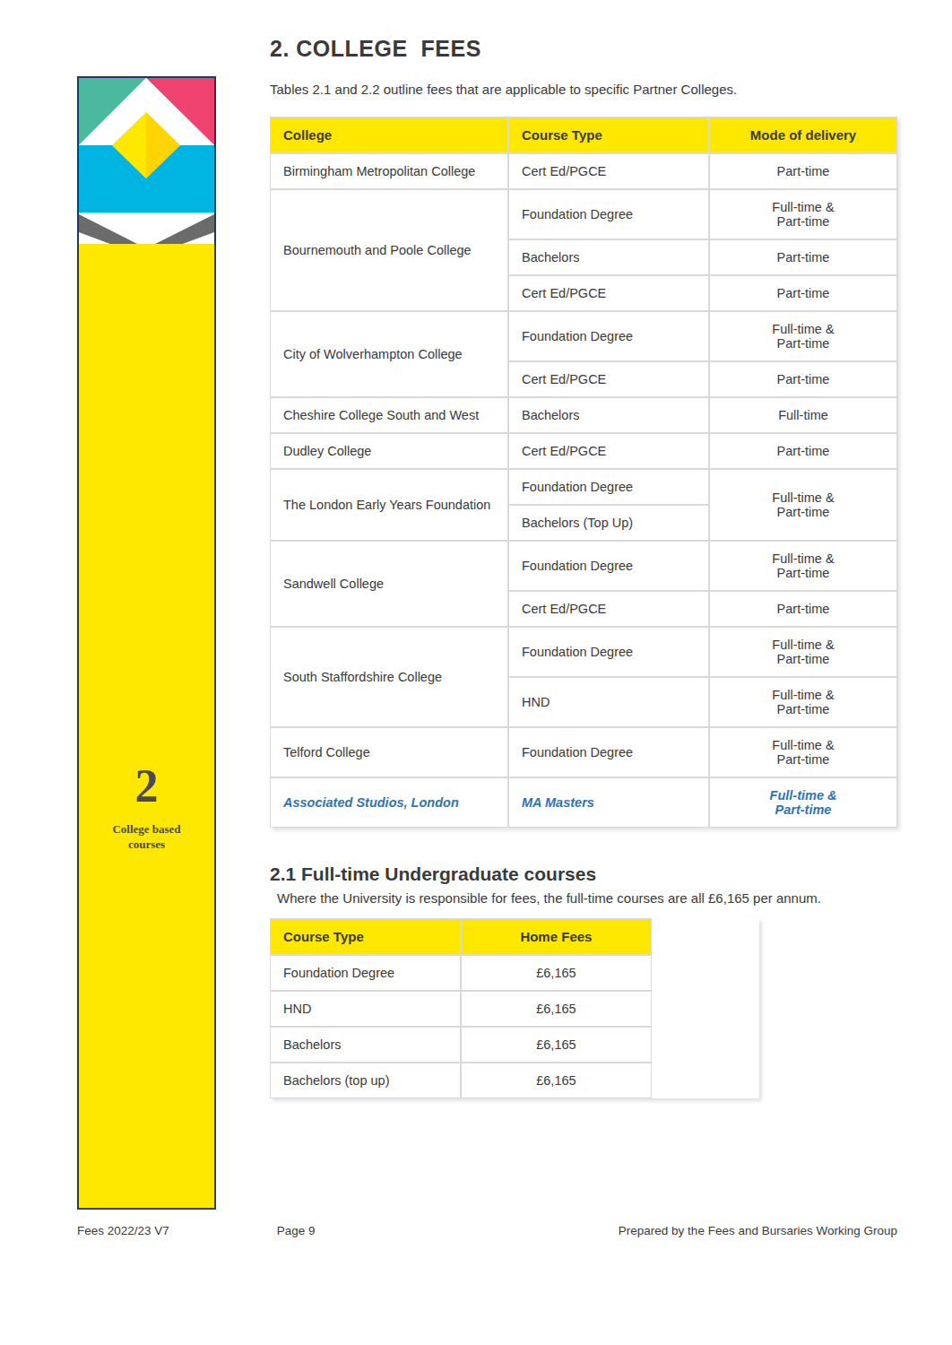2
College based
courses
2. COLLEGE FEES
Tables 2.1 and 2.2 outline fees that are applicable to specific Partner Colleges.
| College | Course Type | Mode of delivery |
| --- | --- | --- |
| Birmingham Metropolitan College | Cert Ed/PGCE | Part-time |
| Bournemouth and Poole College | Foundation Degree | Full-time & Part-time |
| Bachelors | Part-time |
| Cert Ed/PGCE | Part-time |
| City of Wolverhampton College | Foundation Degree | Full-time & Part-time |
| Cert Ed/PGCE | Part-time |
| Cheshire College South and West | Bachelors | Full-time |
| Dudley College | Cert Ed/PGCE | Part-time |
| The London Early Years Foundation | Foundation Degree | Full-time & Part-time |
| Bachelors (Top Up) |
| Sandwell College | Foundation Degree | Full-time & Part-time |
| Cert Ed/PGCE | Part-time |
| South Staffordshire College | Foundation Degree | Full-time & Part-time |
| HND | Full-time & Part-time |
| Telford College | Foundation Degree | Full-time & Part-time |
| Associated Studios, London | MA Masters | Full-time & Part-time |
2.1 Full-time Undergraduate courses
Where the University is responsible for fees, the full-time courses are all £6,165 per annum.
| Course Type | Home Fees |
| --- | --- |
| Foundation Degree | £6,165 |
| HND | £6,165 |
| Bachelors | £6,165 |
| Bachelors (top up) | £6,165 |
Fees 2022/23 V7 Page 9 Prepared by the Fees and Bursaries Working Group